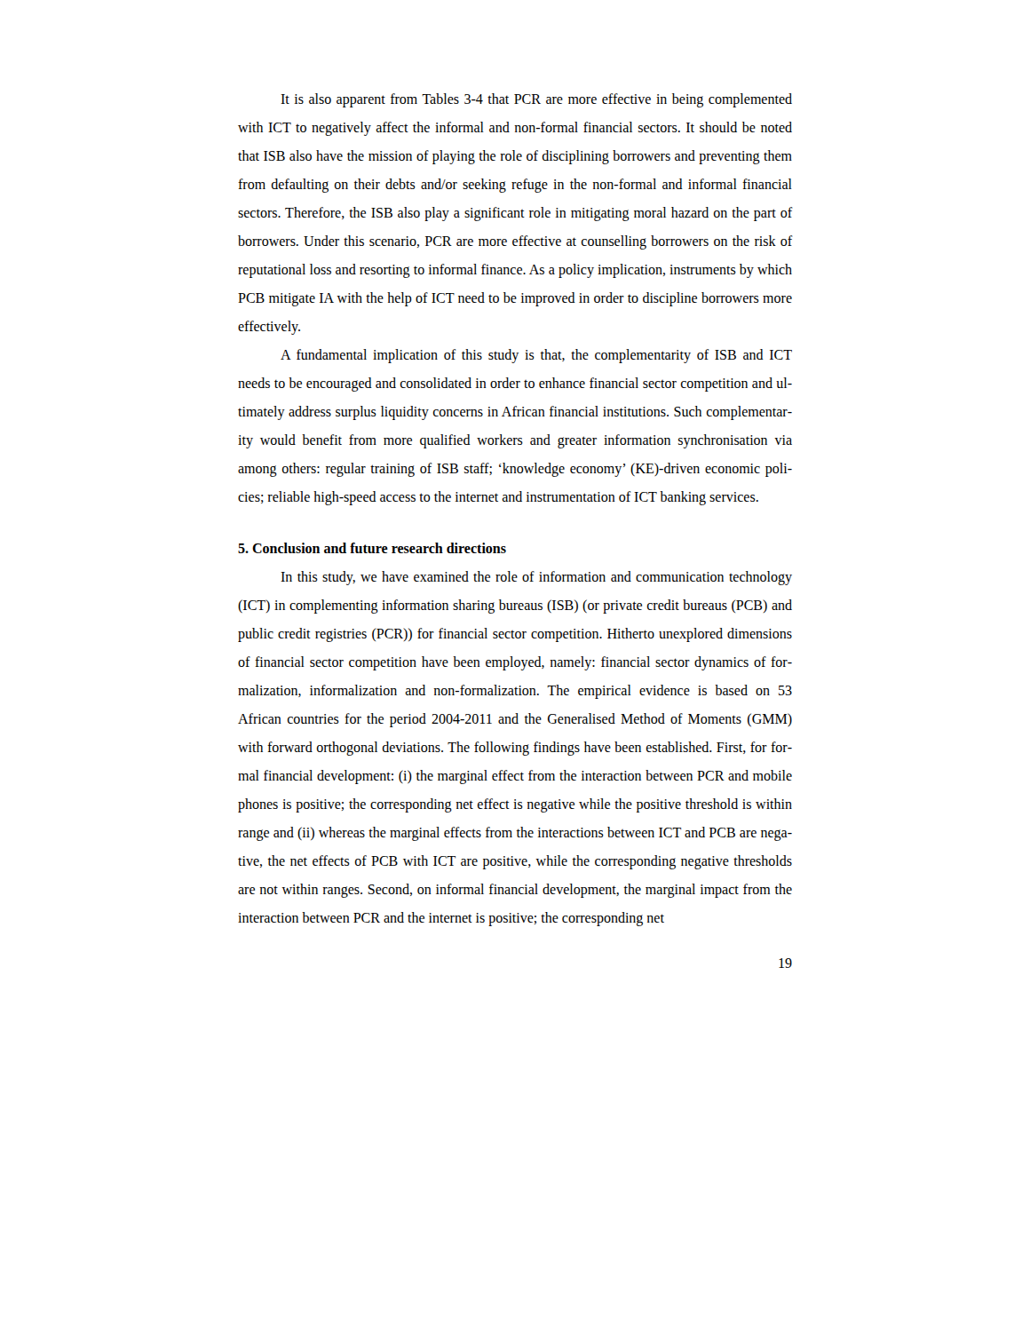It is also apparent from Tables 3-4 that PCR are more effective in being complemented with ICT to negatively affect the informal and non-formal financial sectors. It should be noted that ISB also have the mission of playing the role of disciplining borrowers and preventing them from defaulting on their debts and/or seeking refuge in the non-formal and informal financial sectors. Therefore, the ISB also play a significant role in mitigating moral hazard on the part of borrowers. Under this scenario, PCR are more effective at counselling borrowers on the risk of reputational loss and resorting to informal finance. As a policy implication, instruments by which PCB mitigate IA with the help of ICT need to be improved in order to discipline borrowers more effectively.
A fundamental implication of this study is that, the complementarity of ISB and ICT needs to be encouraged and consolidated in order to enhance financial sector competition and ultimately address surplus liquidity concerns in African financial institutions. Such complementarity would benefit from more qualified workers and greater information synchronisation via among others: regular training of ISB staff; ‘knowledge economy’ (KE)-driven economic policies; reliable high-speed access to the internet and instrumentation of ICT banking services.
5. Conclusion and future research directions
In this study, we have examined the role of information and communication technology (ICT) in complementing information sharing bureaus (ISB) (or private credit bureaus (PCB) and public credit registries (PCR)) for financial sector competition. Hitherto unexplored dimensions of financial sector competition have been employed, namely: financial sector dynamics of formalization, informalization and non-formalization. The empirical evidence is based on 53 African countries for the period 2004-2011 and the Generalised Method of Moments (GMM) with forward orthogonal deviations. The following findings have been established. First, for formal financial development: (i) the marginal effect from the interaction between PCR and mobile phones is positive; the corresponding net effect is negative while the positive threshold is within range and (ii) whereas the marginal effects from the interactions between ICT and PCB are negative, the net effects of PCB with ICT are positive, while the corresponding negative thresholds are not within ranges. Second, on informal financial development, the marginal impact from the interaction between PCR and the internet is positive; the corresponding net
19